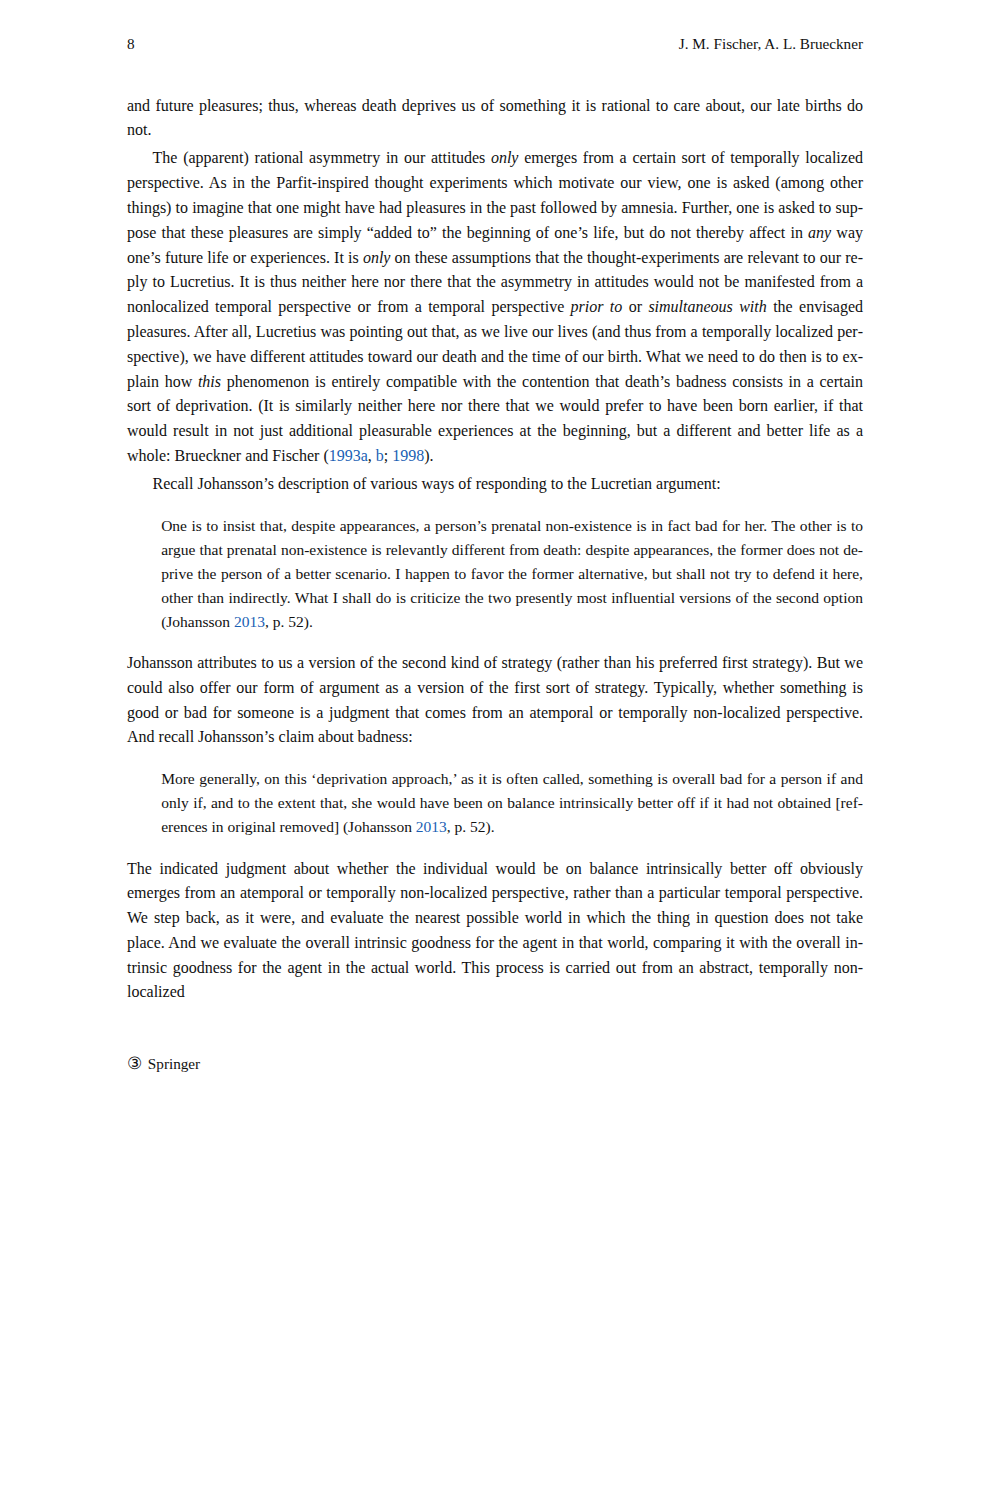8 J. M. Fischer, A. L. Brueckner
and future pleasures; thus, whereas death deprives us of something it is rational to care about, our late births do not.
The (apparent) rational asymmetry in our attitudes only emerges from a certain sort of temporally localized perspective. As in the Parfit-inspired thought experiments which motivate our view, one is asked (among other things) to imagine that one might have had pleasures in the past followed by amnesia. Further, one is asked to suppose that these pleasures are simply “added to” the beginning of one’s life, but do not thereby affect in any way one’s future life or experiences. It is only on these assumptions that the thought-experiments are relevant to our reply to Lucretius. It is thus neither here nor there that the asymmetry in attitudes would not be manifested from a nonlocalized temporal perspective or from a temporal perspective prior to or simultaneous with the envisaged pleasures. After all, Lucretius was pointing out that, as we live our lives (and thus from a temporally localized perspective), we have different attitudes toward our death and the time of our birth. What we need to do then is to explain how this phenomenon is entirely compatible with the contention that death’s badness consists in a certain sort of deprivation. (It is similarly neither here nor there that we would prefer to have been born earlier, if that would result in not just additional pleasurable experiences at the beginning, but a different and better life as a whole: Brueckner and Fischer (1993a, b; 1998).
Recall Johansson’s description of various ways of responding to the Lucretian argument:
One is to insist that, despite appearances, a person’s prenatal non-existence is in fact bad for her. The other is to argue that prenatal non-existence is relevantly different from death: despite appearances, the former does not deprive the person of a better scenario. I happen to favor the former alternative, but shall not try to defend it here, other than indirectly. What I shall do is criticize the two presently most influential versions of the second option (Johansson 2013, p. 52).
Johansson attributes to us a version of the second kind of strategy (rather than his preferred first strategy). But we could also offer our form of argument as a version of the first sort of strategy. Typically, whether something is good or bad for someone is a judgment that comes from an atemporal or temporally non-localized perspective. And recall Johansson’s claim about badness:
More generally, on this ‘deprivation approach,’ as it is often called, something is overall bad for a person if and only if, and to the extent that, she would have been on balance intrinsically better off if it had not obtained [references in original removed] (Johansson 2013, p. 52).
The indicated judgment about whether the individual would be on balance intrinsically better off obviously emerges from an atemporal or temporally non-localized perspective, rather than a particular temporal perspective. We step back, as it were, and evaluate the nearest possible world in which the thing in question does not take place. And we evaluate the overall intrinsic goodness for the agent in that world, comparing it with the overall intrinsic goodness for the agent in the actual world. This process is carried out from an abstract, temporally non-localized
③ Springer